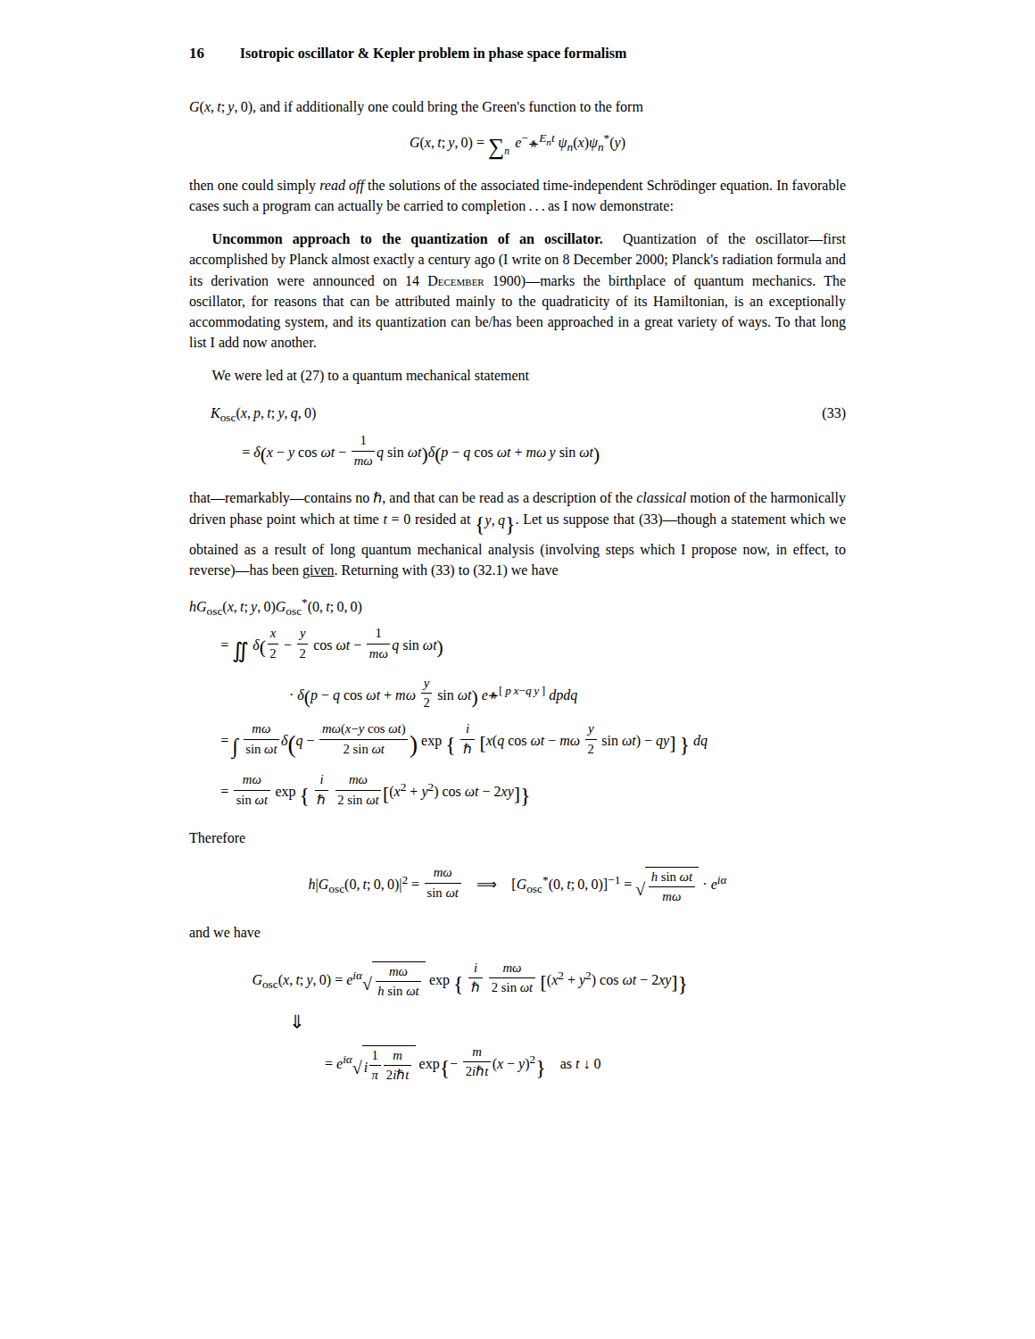16 Isotropic oscillator & Kepler problem in phase space formalism
G(x, t; y, 0), and if additionally one could bring the Green's function to the form
G(x, t; y, 0) = ∑n e−iℏ Ent ψn(x)ψn*(y)
then one could simply read off the solutions of the associated time-independent Schrödinger equation. In favorable cases such a program can actually be carried to completion . . . as I now demonstrate:
Uncommon approach to the quantization of an oscillator. Quantization of the oscillator—first accomplished by Planck almost exactly a century ago (I write on 8 December 2000; Planck's radiation formula and its derivation were announced on 14 December 1900)—marks the birthplace of quantum mechanics. The oscillator, for reasons that can be attributed mainly to the quadraticity of its Hamiltonian, is an exceptionally accommodating system, and its quantization can be/has been approached in a great variety of ways. To that long list I add now another.
We were led at (27) to a quantum mechanical statement
(33)
Kosc(x, p, t; y, q, 0)
= δ(x − y cos ωt − 1 mω q sin ωt) δ(p − q cos ωt + mω y sin ωt)
that—remarkably—contains no ℏ, and that can be read as a description of the classical motion of the harmonically driven phase point which at time t = 0 resided at {y, q}. Let us suppose that (33)—though a statement which we obtained as a result of long quantum mechanical analysis (involving steps which I propose now, in effect, to reverse)—has been given. Returning with (33) to (32.1) we have
hGosc(x, t; y, 0)Gosc*(0, t; 0, 0)
= ∬ δ(x 2 − y 2 cos ωt − 1 mω q sin ωt)
· δ(p − q cos ωt + mω y 2 sin ωt) eiℏ[ p x−q y ] dpdq
= ∫ mω sin ωt δ(q − mω(x−y cos ωt) 2 sin ωt) exp { iℏ [x(q cos ωt − mω y 2 sin ωt) − qy] } dq
= mω sin ωt exp { iℏ mω 2 sin ωt[(x2 + y2) cos ωt − 2xy]}
Therefore
h|Gosc(0, t; 0, 0)|2 = mω sin ωt ⟹ [Gosc*(0, t; 0, 0)]−1 = √h sin ωt mω · eiα
and we have
Gosc(x, t; y, 0) = eiα√mω h sin ωt exp { iℏ mω 2 sin ωt [(x2 + y2) cos ωt − 2xy]}
⇓
= eiα√i 1 π m 2iℏt exp{− m 2iℏt(x − y)2} as t ↓ 0